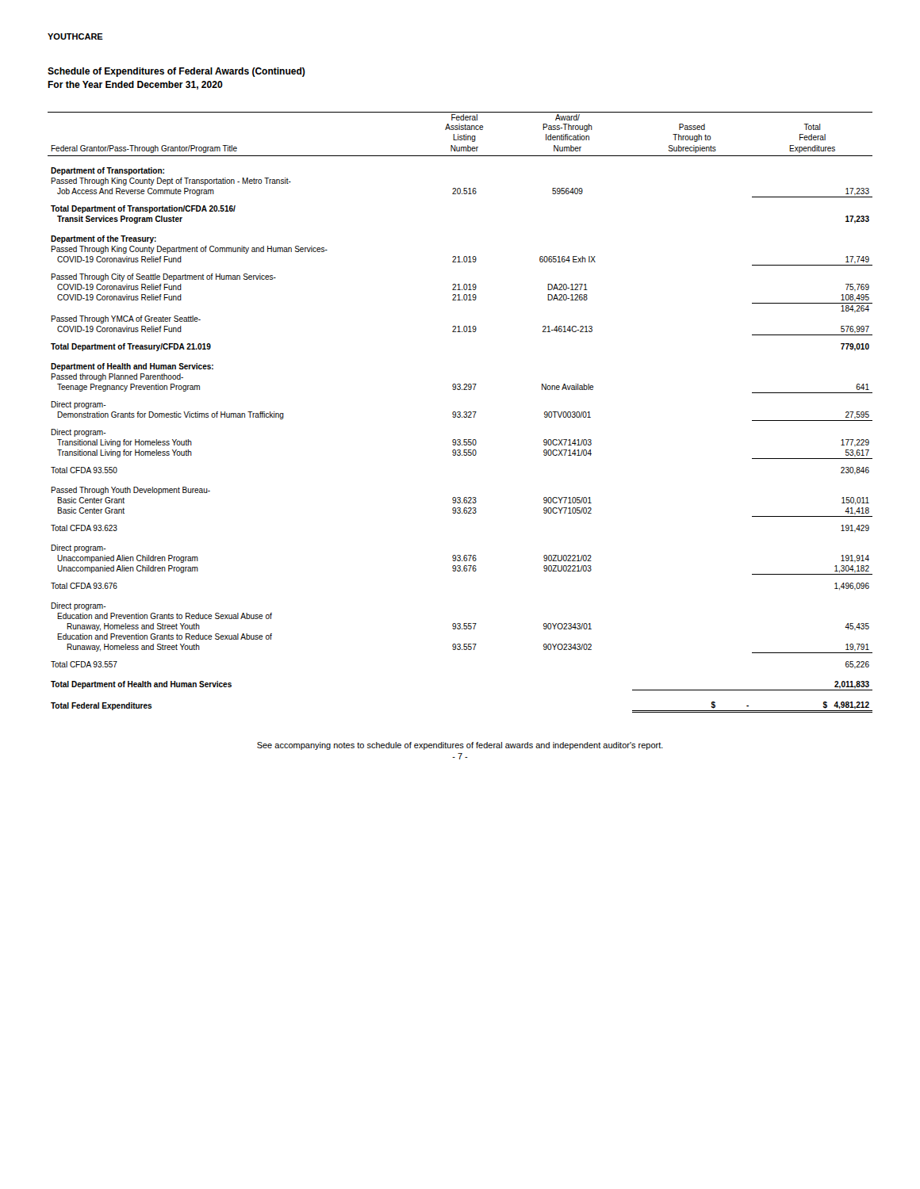YOUTHCARE
Schedule of Expenditures of Federal Awards (Continued)
For the Year Ended December 31, 2020
| | Federal Assistance Listing | Award/ Pass-Through Identification | Passed Through to | Total Federal |
| --- | --- | --- | --- | --- |
| Federal Grantor/Pass-Through Grantor/Program Title | Number | Number | Subrecipients | Expenditures |
| Department of Transportation: | | | | |
| Passed Through King County Dept of Transportation - Metro Transit- | | | | |
| Job Access And Reverse Commute Program | 20.516 | 5956409 | | 17,233 |
| Total Department of Transportation/CFDA 20.516/ | | | | |
| Transit Services Program Cluster | | | | 17,233 |
| Department of the Treasury: | | | | |
| Passed Through King County Department of Community and Human Services- | | | | |
| COVID-19 Coronavirus Relief Fund | 21.019 | 6065164 Exh IX | | 17,749 |
| Passed Through City of Seattle Department of Human Services- | | | | |
| COVID-19 Coronavirus Relief Fund | 21.019 | DA20-1271 | | 75,769 |
| COVID-19 Coronavirus Relief Fund | 21.019 | DA20-1268 | | 108,495 |
| | | | | 184,264 |
| Passed Through YMCA of Greater Seattle- | | | | |
| COVID-19 Coronavirus Relief Fund | 21.019 | 21-4614C-213 | | 576,997 |
| Total Department of Treasury/CFDA 21.019 | | | | 779,010 |
| Department of Health and Human Services: | | | | |
| Passed through Planned Parenthood- | | | | |
| Teenage Pregnancy Prevention Program | 93.297 | None Available | | 641 |
| Direct program- | | | | |
| Demonstration Grants for Domestic Victims of Human Trafficking | 93.327 | 90TV0030/01 | | 27,595 |
| Direct program- | | | | |
| Transitional Living for Homeless Youth | 93.550 | 90CX7141/03 | | 177,229 |
| Transitional Living for Homeless Youth | 93.550 | 90CX7141/04 | | 53,617 |
| Total CFDA 93.550 | | | | 230,846 |
| Passed Through Youth Development Bureau- | | | | |
| Basic Center Grant | 93.623 | 90CY7105/01 | | 150,011 |
| Basic Center Grant | 93.623 | 90CY7105/02 | | 41,418 |
| Total CFDA 93.623 | | | | 191,429 |
| Direct program- | | | | |
| Unaccompanied Alien Children Program | 93.676 | 90ZU0221/02 | | 191,914 |
| Unaccompanied Alien Children Program | 93.676 | 90ZU0221/03 | | 1,304,182 |
| Total CFDA 93.676 | | | | 1,496,096 |
| Direct program- | | | | |
| Education and Prevention Grants to Reduce Sexual Abuse of | | | | |
| Runaway, Homeless and Street Youth | 93.557 | 90YO2343/01 | | 45,435 |
| Education and Prevention Grants to Reduce Sexual Abuse of | | | | |
| Runaway, Homeless and Street Youth | 93.557 | 90YO2343/02 | | 19,791 |
| Total CFDA 93.557 | | | | 65,226 |
| Total Department of Health and Human Services | | | | 2,011,833 |
| Total Federal Expenditures | | | $ - | $ 4,981,212 |
See accompanying notes to schedule of expenditures of federal awards and independent auditor's report.
- 7 -